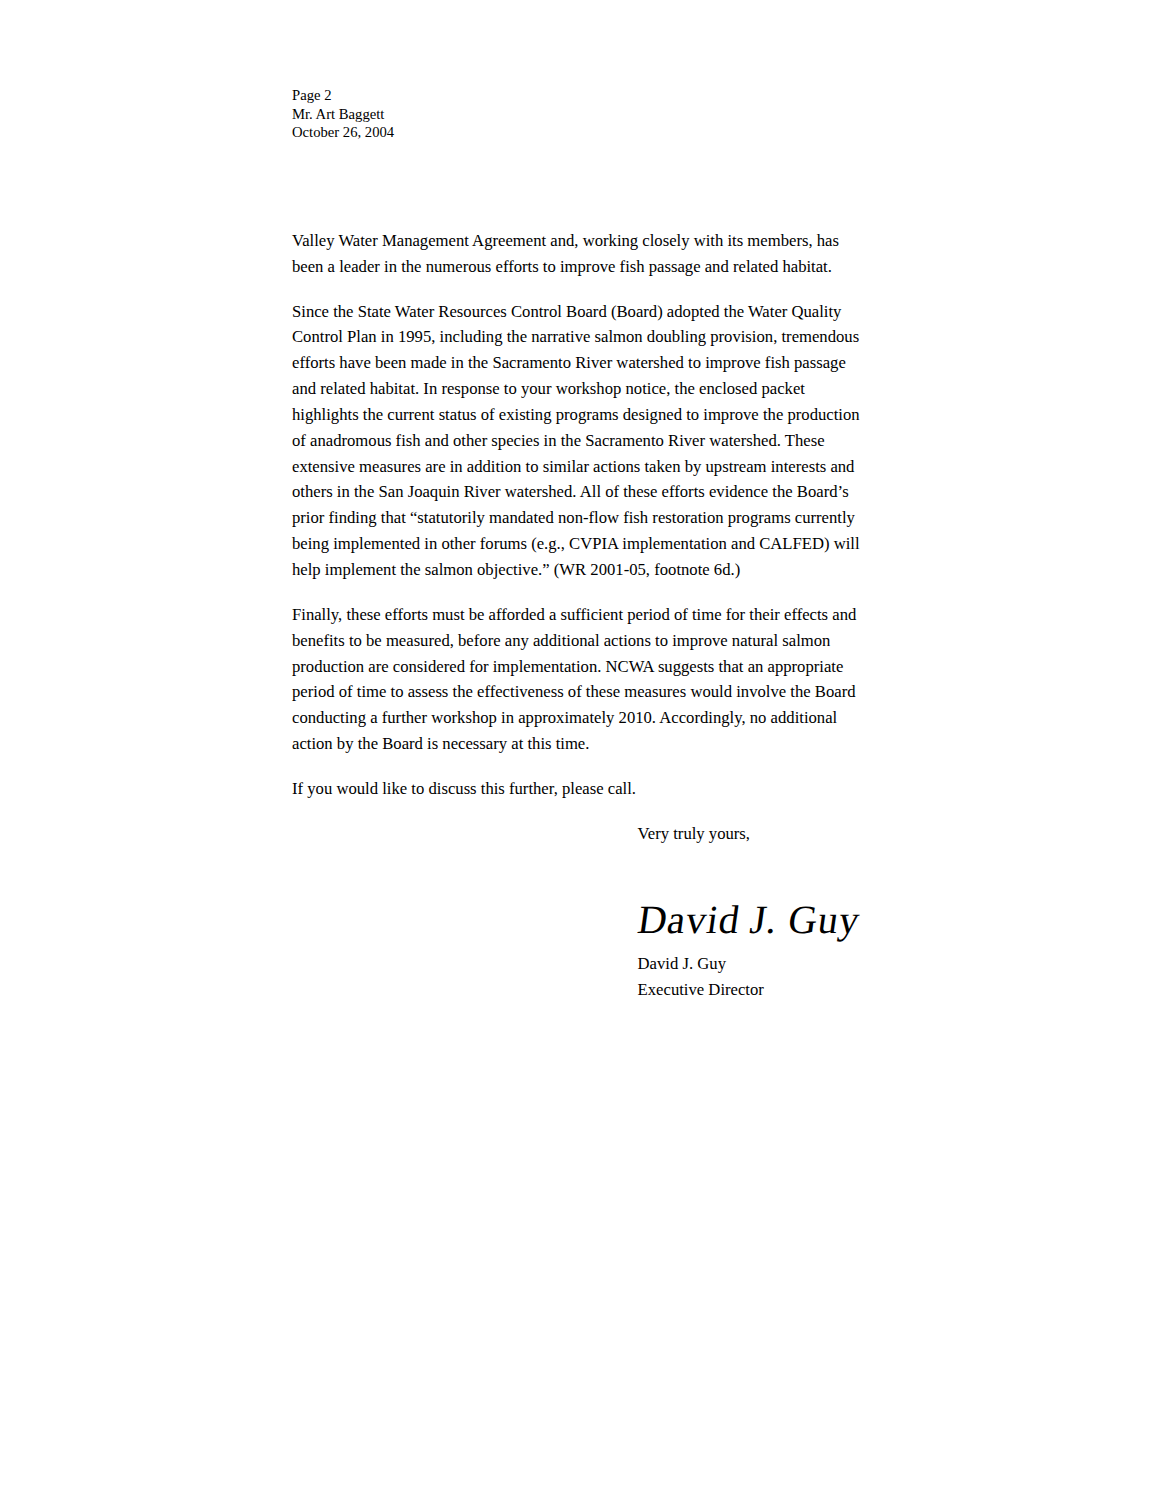Page 2
Mr. Art Baggett
October 26, 2004
Valley Water Management Agreement and, working closely with its members, has been a leader in the numerous efforts to improve fish passage and related habitat.
Since the State Water Resources Control Board (Board) adopted the Water Quality Control Plan in 1995, including the narrative salmon doubling provision, tremendous efforts have been made in the Sacramento River watershed to improve fish passage and related habitat. In response to your workshop notice, the enclosed packet highlights the current status of existing programs designed to improve the production of anadromous fish and other species in the Sacramento River watershed. These extensive measures are in addition to similar actions taken by upstream interests and others in the San Joaquin River watershed. All of these efforts evidence the Board’s prior finding that “statutorily mandated non-flow fish restoration programs currently being implemented in other forums (e.g., CVPIA implementation and CALFED) will help implement the salmon objective.” (WR 2001-05, footnote 6d.)
Finally, these efforts must be afforded a sufficient period of time for their effects and benefits to be measured, before any additional actions to improve natural salmon production are considered for implementation. NCWA suggests that an appropriate period of time to assess the effectiveness of these measures would involve the Board conducting a further workshop in approximately 2010. Accordingly, no additional action by the Board is necessary at this time.
If you would like to discuss this further, please call.
Very truly yours,
David J. Guy
David J. Guy
Executive Director